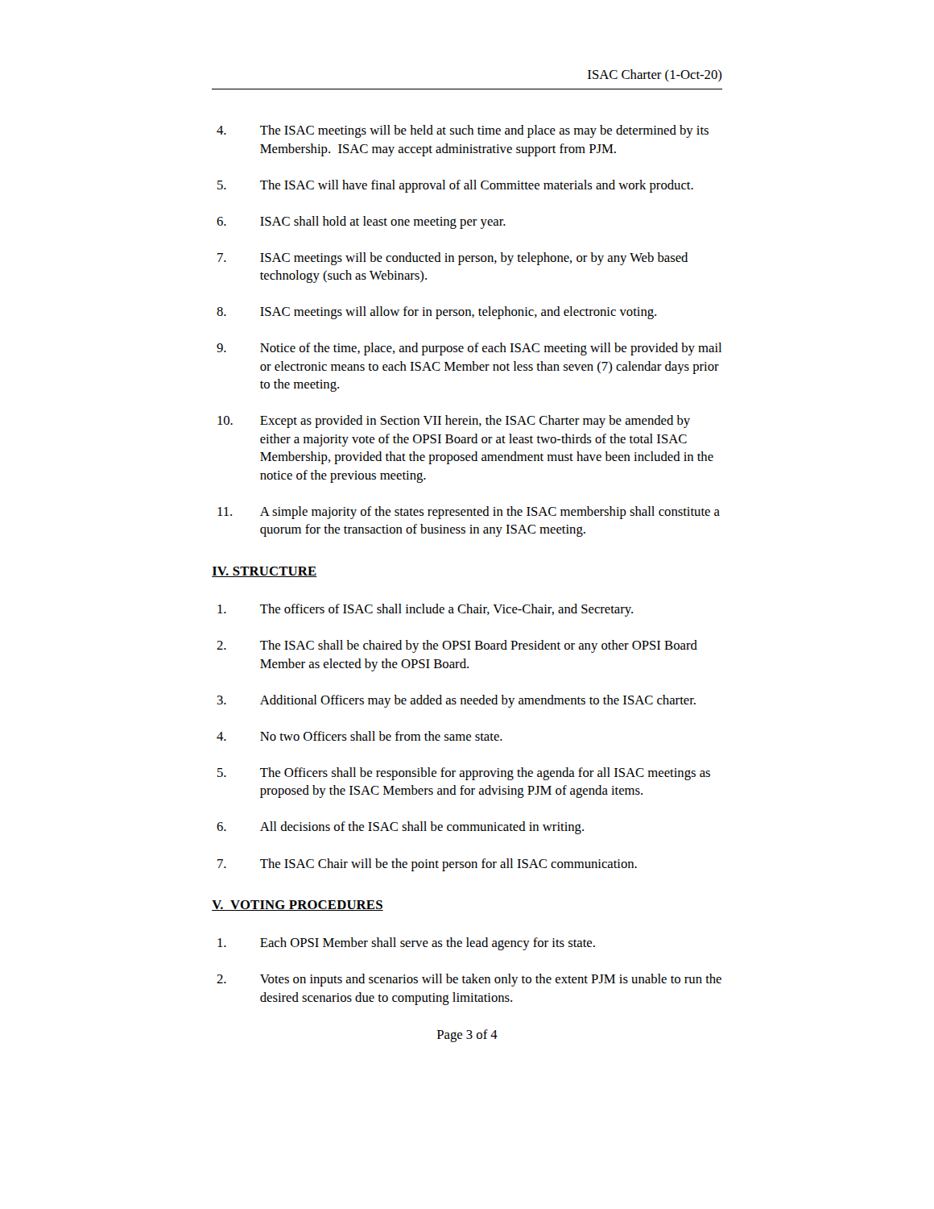ISAC Charter (1-Oct-20)
4. The ISAC meetings will be held at such time and place as may be determined by its Membership. ISAC may accept administrative support from PJM.
5. The ISAC will have final approval of all Committee materials and work product.
6. ISAC shall hold at least one meeting per year.
7. ISAC meetings will be conducted in person, by telephone, or by any Web based technology (such as Webinars).
8. ISAC meetings will allow for in person, telephonic, and electronic voting.
9. Notice of the time, place, and purpose of each ISAC meeting will be provided by mail or electronic means to each ISAC Member not less than seven (7) calendar days prior to the meeting.
10. Except as provided in Section VII herein, the ISAC Charter may be amended by either a majority vote of the OPSI Board or at least two-thirds of the total ISAC Membership, provided that the proposed amendment must have been included in the notice of the previous meeting.
11. A simple majority of the states represented in the ISAC membership shall constitute a quorum for the transaction of business in any ISAC meeting.
IV. STRUCTURE
1. The officers of ISAC shall include a Chair, Vice-Chair, and Secretary.
2. The ISAC shall be chaired by the OPSI Board President or any other OPSI Board Member as elected by the OPSI Board.
3. Additional Officers may be added as needed by amendments to the ISAC charter.
4. No two Officers shall be from the same state.
5. The Officers shall be responsible for approving the agenda for all ISAC meetings as proposed by the ISAC Members and for advising PJM of agenda items.
6. All decisions of the ISAC shall be communicated in writing.
7. The ISAC Chair will be the point person for all ISAC communication.
V. VOTING PROCEDURES
1. Each OPSI Member shall serve as the lead agency for its state.
2. Votes on inputs and scenarios will be taken only to the extent PJM is unable to run the desired scenarios due to computing limitations.
Page 3 of 4